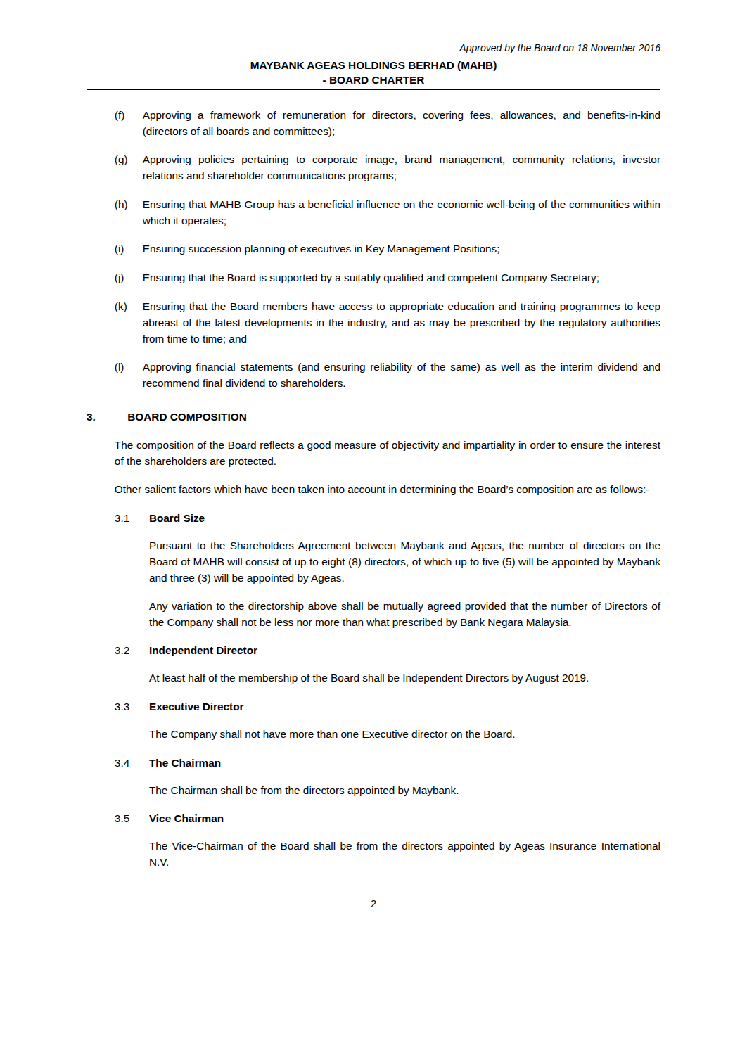Approved by the Board on 18 November 2016
MAYBANK AGEAS HOLDINGS BERHAD (MAHB) - BOARD CHARTER
(f) Approving a framework of remuneration for directors, covering fees, allowances, and benefits-in-kind (directors of all boards and committees);
(g) Approving policies pertaining to corporate image, brand management, community relations, investor relations and shareholder communications programs;
(h) Ensuring that MAHB Group has a beneficial influence on the economic well-being of the communities within which it operates;
(i) Ensuring succession planning of executives in Key Management Positions;
(j) Ensuring that the Board is supported by a suitably qualified and competent Company Secretary;
(k) Ensuring that the Board members have access to appropriate education and training programmes to keep abreast of the latest developments in the industry, and as may be prescribed by the regulatory authorities from time to time; and
(l) Approving financial statements (and ensuring reliability of the same) as well as the interim dividend and recommend final dividend to shareholders.
3. BOARD COMPOSITION
The composition of the Board reflects a good measure of objectivity and impartiality in order to ensure the interest of the shareholders are protected.
Other salient factors which have been taken into account in determining the Board’s composition are as follows:-
3.1 Board Size
Pursuant to the Shareholders Agreement between Maybank and Ageas, the number of directors on the Board of MAHB will consist of up to eight (8) directors, of which up to five (5) will be appointed by Maybank and three (3) will be appointed by Ageas.
Any variation to the directorship above shall be mutually agreed provided that the number of Directors of the Company shall not be less nor more than what prescribed by Bank Negara Malaysia.
3.2 Independent Director
At least half of the membership of the Board shall be Independent Directors by August 2019.
3.3 Executive Director
The Company shall not have more than one Executive director on the Board.
3.4 The Chairman
The Chairman shall be from the directors appointed by Maybank.
3.5 Vice Chairman
The Vice-Chairman of the Board shall be from the directors appointed by Ageas Insurance International N.V.
2